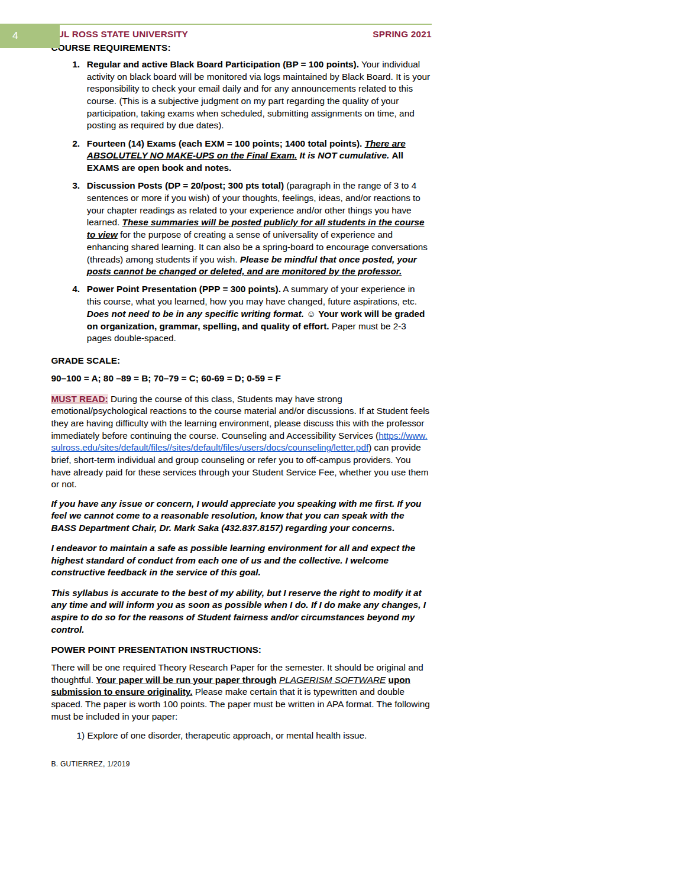4
SUL ROSS STATE UNIVERSITY SPRING 2021
COURSE REQUIREMENTS:
Regular and active Black Board Participation (BP = 100 points). Your individual activity on black board will be monitored via logs maintained by Black Board. It is your responsibility to check your email daily and for any announcements related to this course. (This is a subjective judgment on my part regarding the quality of your participation, taking exams when scheduled, submitting assignments on time, and posting as required by due dates).
Fourteen (14) Exams (each EXM = 100 points; 1400 total points). There are ABSOLUTELY NO MAKE-UPS on the Final Exam. It is NOT cumulative. All EXAMS are open book and notes.
Discussion Posts (DP = 20/post; 300 pts total) (paragraph in the range of 3 to 4 sentences or more if you wish) of your thoughts, feelings, ideas, and/or reactions to your chapter readings as related to your experience and/or other things you have learned. These summaries will be posted publicly for all students in the course to view for the purpose of creating a sense of universality of experience and enhancing shared learning. It can also be a spring-board to encourage conversations (threads) among students if you wish. Please be mindful that once posted, your posts cannot be changed or deleted, and are monitored by the professor.
Power Point Presentation (PPP = 300 points). A summary of your experience in this course, what you learned, how you may have changed, future aspirations, etc. Does not need to be in any specific writing format. ☺ Your work will be graded on organization, grammar, spelling, and quality of effort. Paper must be 2-3 pages double-spaced.
GRADE SCALE:
90–100 = A; 80 –89 = B; 70–79 = C; 60-69 = D; 0-59 = F
MUST READ: During the course of this class, Students may have strong emotional/psychological reactions to the course material and/or discussions. If at Student feels they are having difficulty with the learning environment, please discuss this with the professor immediately before continuing the course. Counseling and Accessibility Services (https://www.sulross.edu/sites/default/files//sites/default/files/users/docs/counseling/letter.pdf) can provide brief, short-term individual and group counseling or refer you to off-campus providers. You have already paid for these services through your Student Service Fee, whether you use them or not.
If you have any issue or concern, I would appreciate you speaking with me first. If you feel we cannot come to a reasonable resolution, know that you can speak with the BASS Department Chair, Dr. Mark Saka (432.837.8157) regarding your concerns.
I endeavor to maintain a safe as possible learning environment for all and expect the highest standard of conduct from each one of us and the collective. I welcome constructive feedback in the service of this goal.
This syllabus is accurate to the best of my ability, but I reserve the right to modify it at any time and will inform you as soon as possible when I do. If I do make any changes, I aspire to do so for the reasons of Student fairness and/or circumstances beyond my control.
POWER POINT PRESENTATION INSTRUCTIONS:
There will be one required Theory Research Paper for the semester. It should be original and thoughtful. Your paper will be run your paper through PLAGERISM SOFTWARE upon submission to ensure originality. Please make certain that it is typewritten and double spaced. The paper is worth 100 points. The paper must be written in APA format. The following must be included in your paper:
1) Explore of one disorder, therapeutic approach, or mental health issue.
B. GUTIERREZ, 1/2019